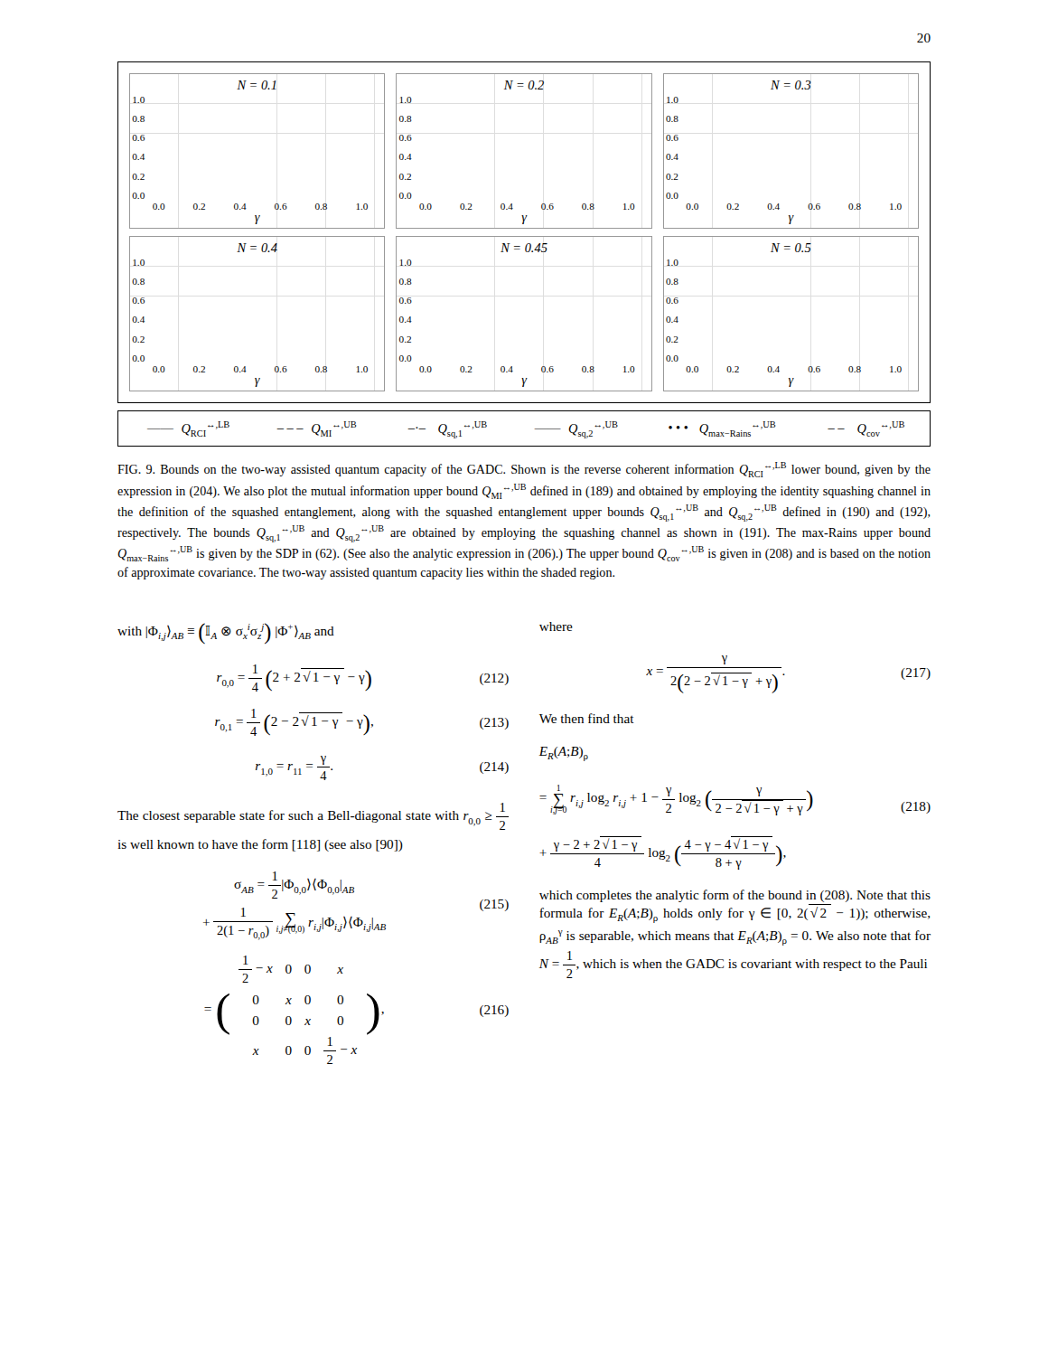20
N = 0.1
1.0
0.8
0.6
0.4
0.2
0.0
0.00.20.40.60.81.0
γ
N = 0.2
1.0
0.8
0.6
0.4
0.2
0.0
0.00.20.40.60.81.0
γ
N = 0.3
1.0
0.8
0.6
0.4
0.2
0.0
0.00.20.40.60.81.0
γ
N = 0.4
1.0
0.8
0.6
0.4
0.2
0.0
0.00.20.40.60.81.0
γ
N = 0.45
1.0
0.8
0.6
0.4
0.2
0.0
0.00.20.40.60.81.0
γ
N = 0.5
1.0
0.8
0.6
0.4
0.2
0.0
0.00.20.40.60.81.0
γ
——QRCI↔,LB
– – –QMI↔,UB
–·–Qsq,1↔,UB
——Qsq,2↔,UB
• • •Qmax−Rains↔,UB
– –Qcov↔,UB
FIG. 9. Bounds on the two-way assisted quantum capacity of the GADC. Shown is the reverse coherent information QRCI↔,LB lower bound, given by the expression in (204). We also plot the mutual information upper bound QMI↔,UB defined in (189) and obtained by employing the identity squashing channel in the definition of the squashed entanglement, along with the squashed entanglement upper bounds Qsq,1↔,UB and Qsq,2↔,UB defined in (190) and (192), respectively. The bounds Qsq,1↔,UB and Qsq,2↔,UB are obtained by employing the squashing channel as shown in (191). The max-Rains upper bound Qmax−Rains↔,UB is given by the SDP in (62). (See also the analytic expression in (206).) The upper bound Qcov↔,UB is given in (208) and is based on the notion of approximate covariance. The two-way assisted quantum capacity lies within the shaded region.
with |Φi,j⟩AB ≡ (𝕀A ⊗ σxiσzj) |Φ+⟩AB and
r0,0 = 14 (2 + 2√1 − γ − γ)
(212)
r0,1 = 14 (2 − 2√1 − γ − γ),
(213)
r1,0 = r11 = γ 4.
(214)
The closest separable state for such a Bell-diagonal state with r0,0 ≥ 12 is well known to have the form [118] (see also [90])
σAB = 12|Φ0,0⟩⟨Φ0,0|AB
+ 12(1 − r0,0) ∑i,j≠(0,0) ri,j|Φi,j⟩⟨Φi,j|AB
(215)
= (
| 1 2 − x | 0 | 0 | x |
| 0 | x | 0 | 0 |
| 0 | 0 | x | 0 |
| x | 0 | 0 | 1 2 − x |
) ,
(216)
where
x = γ 2(2 − 2√1 − γ + γ).
(217)
We then find that
ER(A;B)ρ
= 1∑i,j=0 ri,j log2 ri,j + 1 − γ 2 log2 (γ 2 − 2√1 − γ + γ)
+ γ − 2 + 2√1 − γ 4 log2 (4 − γ − 4√1 − γ 8 + γ),
(218)
which completes the analytic form of the bound in (208). Note that this formula for ER(A;B)ρ holds only for γ ∈ [0, 2(√2 − 1)); otherwise, ρABγ is separable, which means that ER(A;B)ρ = 0. We also note that for N = 12, which is when the GADC is covariant with respect to the Pauli